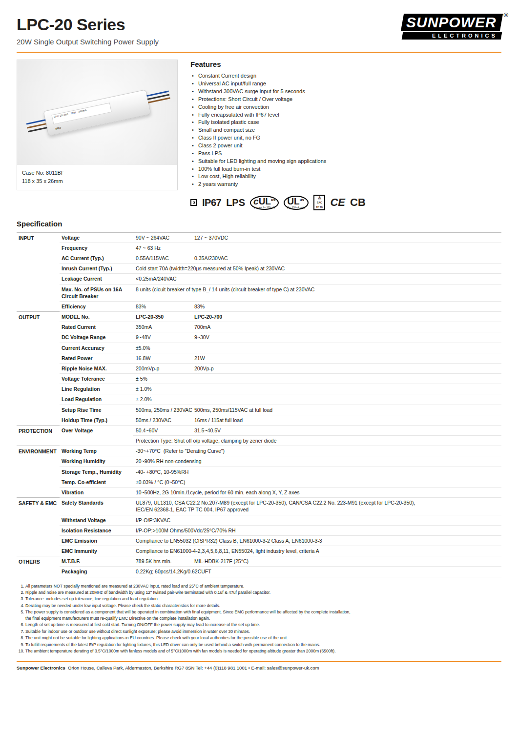LPC-20 Series
20W Single Output Switching Power Supply
® SUNPOWER ELECTRONICS
LPC-20-350 20W 350mA
IP67
Case No: 8011BF
118 x 35 x 26mm
Features
Constant Current design
Universal AC input/full range
Withstand 300VAC surge input for 5 seconds
Protections: Short Circuit / Over voltage
Cooling by free air convection
Fully encapsulated with IP67 level
Fully isolated plastic case
Small and compact size
Class II power unit, no FG
Class 2 power unit
Pass LPS
Suitable for LED lighting and moving sign applications
100% full load burn-in test
Low cost, High reliability
2 years warranty
IP67 LPS cULus(except for 350mA) ULus(for 350mA only) ⚠
EAC
TP TC CE CB
Specification
| INPUT | Voltage | 90V ~ 264VAC 127 ~ 370VDC |
| Frequency | 47 ~ 63 Hz |
| AC Current (Typ.) | 0.55A/115VAC 0.35A/230VAC |
| Inrush Current (Typ.) | Cold start 70A (twidth=220µs measured at 50% Ipeak) at 230VAC |
| Leakage Current | <0.25mA/240VAC |
| Max. No. of PSUs on 16A Circuit Breaker | 8 units (cicuit breaker of type B_/ 14 units (circuit breaker of type C) at 230VAC |
| Efficiency | 83% 83% |
| OUTPUT | MODEL No. | LPC-20-350 LPC-20-700 |
| Rated Current | 350mA 700mA |
| DC Voltage Range | 9~48V 9~30V |
| Current Accuracy | ±5.0% |
| Rated Power | 16.8W 21W |
| Ripple Noise MAX. | 200mVp-p 200Vp-p |
| Voltage Tolerance | ± 5% |
| Line Regulation | ± 1.0% |
| Load Regulation | ± 2.0% |
| Setup Rise Time | 500ms, 250ms / 230VAC 500ms, 250ms/115VAC at full load |
| Holdup Time (Typ.) | 50ms / 230VAC 16ms / 115at full load |
| PROTECTION | Over Voltage | 50.4~60V 31.5~40.5V |
| Protection Type: Shut off o/p voltage, clamping by zener diode |
| ENVIRONMENT | Working Temp | -30~+70°C (Refer to "Derating Curve") |
| Working Humidity | 20~90% RH non-condensing |
| Storage Temp., Humidity | -40- +80°C, 10-95%RH |
| Temp. Co-efficient | ±0.03% / °C (0~50°C) |
| Vibration | 10~500Hz, 2G 10min./1cycle, period for 60 min. each along X, Y, Z axes |
| SAFETY & EMC | Safety Standards | UL879, UL1310, CSA C22.2 No.207-M89 (except for LPC-20-350), CAN/CSA C22.2 No. 223-M91 (except for LPC-20-350), IEC/EN 62368-1, EAC TP TC 004, IP67 approved |
| Withstand Voltage | I/P-O/P:3KVAC |
| Isolation Resistance | I/P-OP:>100M Ohms/500Vdc/25°C/70% RH |
| EMC Emission | Compliance to EN55032 (CISPR32) Class B, EN61000-3-2 Class A, EN61000-3-3 |
| EMC Immunity | Compliance to EN61000-4-2,3,4,5,6,8,11, EN55024, light industry level, criteria A |
| OTHERS | M.T.B.F. | 789.5K hrs min. MIL-HDBK-217F (25°C) |
| Packaging | 0.22Kg; 60pcs/14.2Kg/0.62CUFT |
All parameters NOT specially mentioned are measured at 230VAC input, rated load and 25°C of ambient temperature.
Ripple and noise are measured at 20MHz of bandwidth by using 12" twisted pair-wire terminated with 0.1uf & 47uf parallel capacitor.
Tolerance: includes set up tolerance, line regulation and load regulation.
Derating may be needed under low input voltage. Please check the static characteristics for more details.
The power supply is considered as a component that will be operated in combination with final equipment. Since EMC performance will be affected by the complete installation,
the final equipment manufacturers must re-qualify EMC Directive on the complete installation again.
Length of set up time is measured at first cold start. Turning ON/OFF the power supply may lead to increase of the set up time.
Suitable for indoor use or outdoor use without direct sunlight exposure; please avoid immersion in water over 30 minutes.
The unit might not be suitable for lighting applications in EU countries. Please check with your local authorities for the possible use of the unit.
To fulfill requirements of the latest ErP regulation for lighting fixtures, this LED driver can only be used behind a switch with permanent connection to the mains.
The ambient temperature derating of 3.5°C/1000m with fanless models and of 5°C/1000m with fan models is needed for operating altitude greater than 2000m (6500ft).
Sunpower Electronics Orion House, Calleva Park, Aldermaston, Berkshire RG7 8SN Tel: +44 (0)118 981 1001 • E-mail: sales@sunpower-uk.com